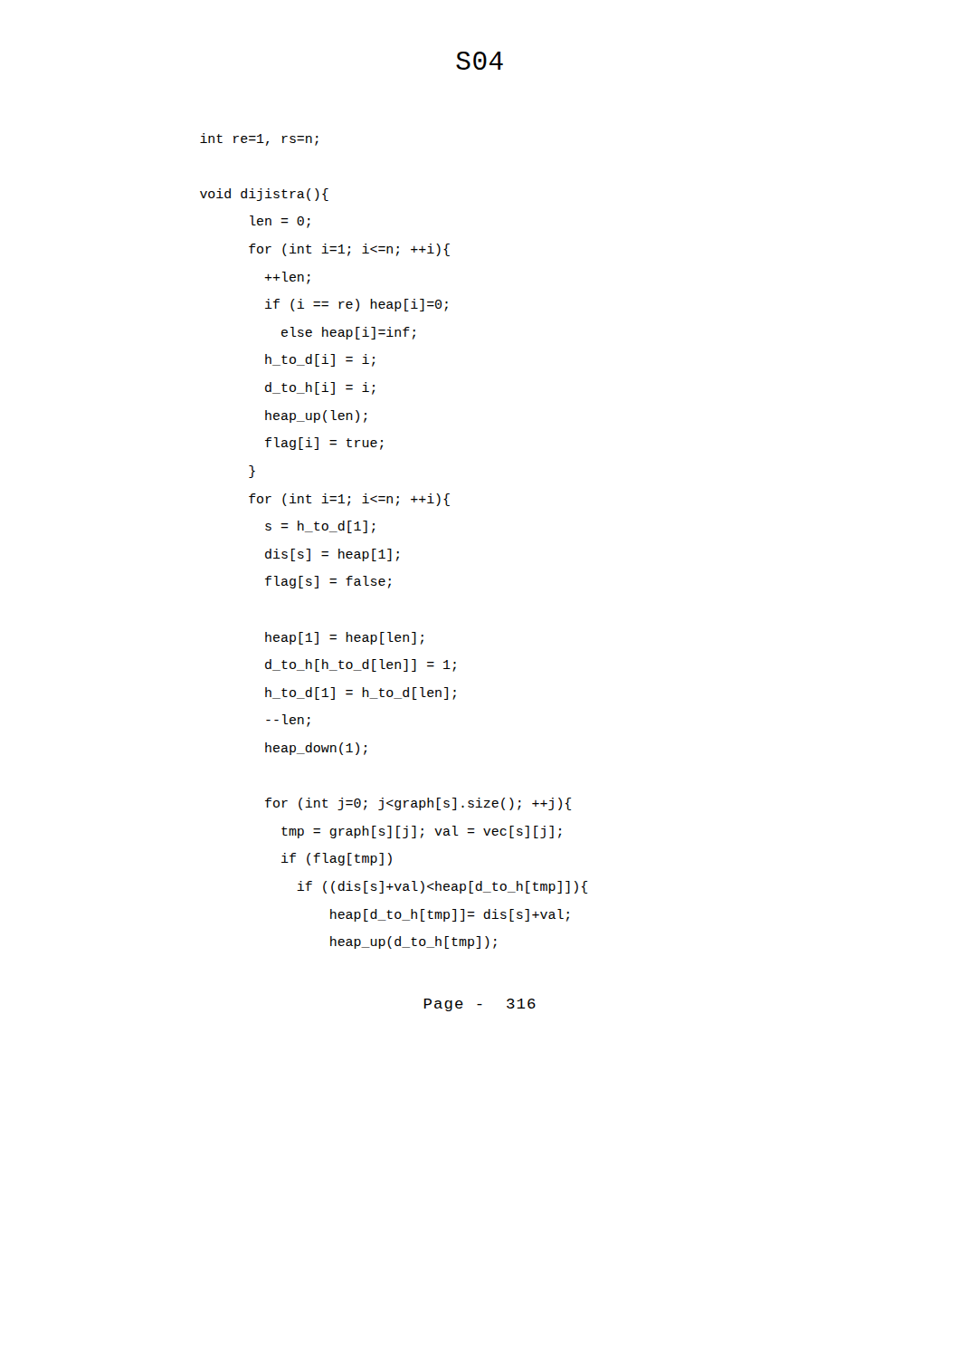S04
int re=1, rs=n;

void dijistra(){
      len = 0;
      for (int i=1; i<=n; ++i){
        ++len;
        if (i == re) heap[i]=0;
          else heap[i]=inf;
        h_to_d[i] = i;
        d_to_h[i] = i;
        heap_up(len);
        flag[i] = true;
      }
      for (int i=1; i<=n; ++i){
        s = h_to_d[1];
        dis[s] = heap[1];
        flag[s] = false;

        heap[1] = heap[len];
        d_to_h[h_to_d[len]] = 1;
        h_to_d[1] = h_to_d[len];
        --len;
        heap_down(1);

        for (int j=0; j<graph[s].size(); ++j){
          tmp = graph[s][j]; val = vec[s][j];
          if (flag[tmp])
            if ((dis[s]+val)<heap[d_to_h[tmp]]){
                heap[d_to_h[tmp]]= dis[s]+val;
                heap_up(d_to_h[tmp]);
Page - 316